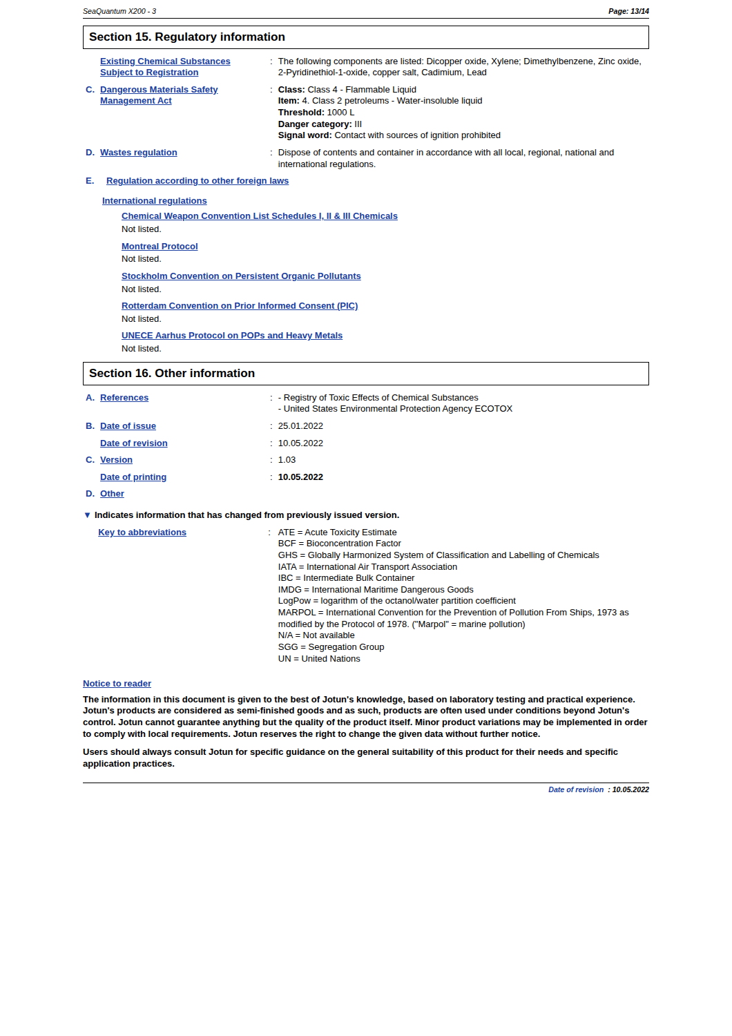SeaQuantum X200 - 3
Page: 13/14
Section 15. Regulatory information
| | Existing Chemical Substances Subject to Registration | : | The following components are listed: Dicopper oxide, Xylene; Dimethylbenzene, Zinc oxide, 2-Pyridinethiol-1-oxide, copper salt, Cadimium, Lead |
| C. | Dangerous Materials Safety Management Act | : | Class: Class 4 - Flammable Liquid Item: 4. Class 2 petroleums - Water-insoluble liquid Threshold: 1000 L Danger category: III Signal word: Contact with sources of ignition prohibited |
| D. | Wastes regulation | : | Dispose of contents and container in accordance with all local, regional, national and international regulations. |
| E. | Regulation according to other foreign laws |
International regulations
Chemical Weapon Convention List Schedules I, II & III Chemicals
Not listed.
Montreal Protocol
Not listed.
Stockholm Convention on Persistent Organic Pollutants
Not listed.
Rotterdam Convention on Prior Informed Consent (PIC)
Not listed.
UNECE Aarhus Protocol on POPs and Heavy Metals
Not listed.
Section 16. Other information
| A. | References | : | - Registry of Toxic Effects of Chemical Substances - United States Environmental Protection Agency ECOTOX |
| B. | Date of issue | : | 25.01.2022 |
| | Date of revision | : | 10.05.2022 |
| C. | Version | : | 1.03 |
| | Date of printing | : | 10.05.2022 |
| D. | Other | | |
▼Indicates information that has changed from previously issued version.
| | Key to abbreviations | : | ATE = Acute Toxicity Estimate BCF = Bioconcentration Factor GHS = Globally Harmonized System of Classification and Labelling of Chemicals IATA = International Air Transport Association IBC = Intermediate Bulk Container IMDG = International Maritime Dangerous Goods LogPow = logarithm of the octanol/water partition coefficient MARPOL = International Convention for the Prevention of Pollution From Ships, 1973 as modified by the Protocol of 1978. ("Marpol" = marine pollution) N/A = Not available SGG = Segregation Group UN = United Nations |
Notice to reader
The information in this document is given to the best of Jotun's knowledge, based on laboratory testing and practical experience. Jotun's products are considered as semi-finished goods and as such, products are often used under conditions beyond Jotun's control. Jotun cannot guarantee anything but the quality of the product itself. Minor product variations may be implemented in order to comply with local requirements. Jotun reserves the right to change the given data without further notice.
Users should always consult Jotun for specific guidance on the general suitability of this product for their needs and specific application practices.
Date of revision : 10.05.2022